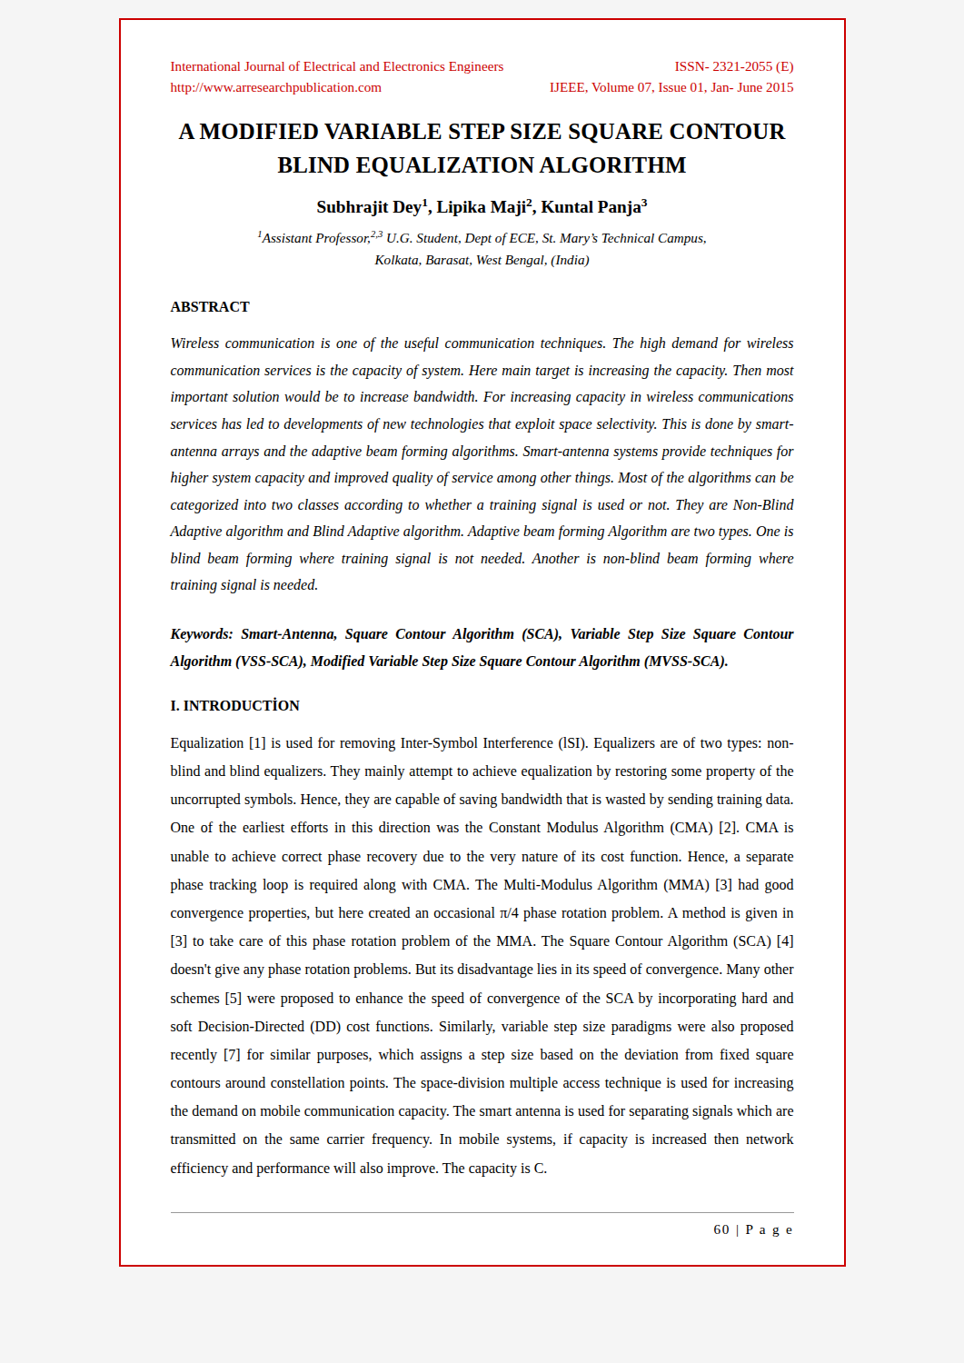International Journal of Electrical and Electronics Engineers ISSN- 2321-2055 (E)
http://www.arresearchpublication.com IJEEE, Volume 07, Issue 01, Jan- June 2015
A MODIFIED VARIABLE STEP SIZE SQUARE CONTOUR BLIND EQUALIZATION ALGORITHM
Subhrajit Dey1, Lipika Maji2, Kuntal Panja3
1Assistant Professor,2,3 U.G. Student, Dept of ECE, St. Mary’s Technical Campus,
Kolkata, Barasat, West Bengal, (India)
Abstract
Wireless communication is one of the useful communication techniques. The high demand for wireless communication services is the capacity of system. Here main target is increasing the capacity. Then most important solution would be to increase bandwidth. For increasing capacity in wireless communications services has led to developments of new technologies that exploit space selectivity. This is done by smart-antenna arrays and the adaptive beam forming algorithms. Smart-antenna systems provide techniques for higher system capacity and improved quality of service among other things. Most of the algorithms can be categorized into two classes according to whether a training signal is used or not. They are Non-Blind Adaptive algorithm and Blind Adaptive algorithm. Adaptive beam forming Algorithm are two types. One is blind beam forming where training signal is not needed. Another is non-blind beam forming where training signal is needed.
Keywords: Smart-Antenna, Square Contour Algorithm (SCA), Variable Step Size Square Contour Algorithm (VSS-SCA), Modified Variable Step Size Square Contour Algorithm (MVSS-SCA).
I. Introductİon
Equalization [1] is used for removing Inter-Symbol Interference (lSI). Equalizers are of two types: non-blind and blind equalizers. They mainly attempt to achieve equalization by restoring some property of the uncorrupted symbols. Hence, they are capable of saving bandwidth that is wasted by sending training data. One of the earliest efforts in this direction was the Constant Modulus Algorithm (CMA) [2]. CMA is unable to achieve correct phase recovery due to the very nature of its cost function. Hence, a separate phase tracking loop is required along with CMA. The Multi-Modulus Algorithm (MMA) [3] had good convergence properties, but here created an occasional π/4 phase rotation problem. A method is given in [3] to take care of this phase rotation problem of the MMA. The Square Contour Algorithm (SCA) [4] doesn't give any phase rotation problems. But its disadvantage lies in its speed of convergence. Many other schemes [5] were proposed to enhance the speed of convergence of the SCA by incorporating hard and soft Decision-Directed (DD) cost functions. Similarly, variable step size paradigms were also proposed recently [7] for similar purposes, which assigns a step size based on the deviation from fixed square contours around constellation points. The space-division multiple access technique is used for increasing the demand on mobile communication capacity. The smart antenna is used for separating signals which are transmitted on the same carrier frequency. In mobile systems, if capacity is increased then network efficiency and performance will also improve. The capacity is C.
60 | P a g e